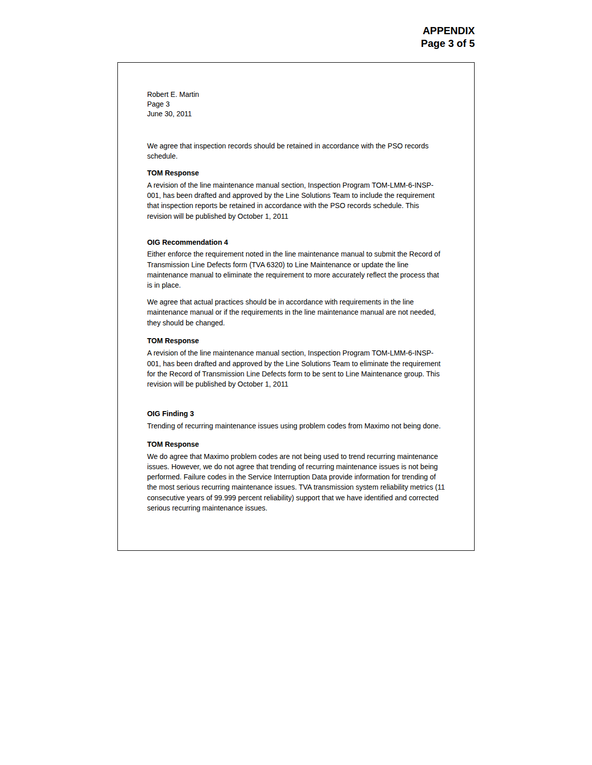APPENDIX
Page 3 of 5
Robert E. Martin
Page 3
June 30, 2011
We agree that inspection records should be retained in accordance with the PSO records schedule.
TOM Response
A revision of the line maintenance manual section, Inspection Program TOM-LMM-6-INSP-001, has been drafted and approved by the Line Solutions Team to include the requirement that inspection reports be retained in accordance with the PSO records schedule. This revision will be published by October 1, 2011
OIG Recommendation 4
Either enforce the requirement noted in the line maintenance manual to submit the Record of Transmission Line Defects form (TVA 6320) to Line Maintenance or update the line maintenance manual to eliminate the requirement to more accurately reflect the process that is in place.
We agree that actual practices should be in accordance with requirements in the line maintenance manual or if the requirements in the line maintenance manual are not needed, they should be changed.
TOM Response
A revision of the line maintenance manual section, Inspection Program TOM-LMM-6-INSP-001, has been drafted and approved by the Line Solutions Team to eliminate the requirement for the Record of Transmission Line Defects form to be sent to Line Maintenance group. This revision will be published by October 1, 2011
OIG Finding 3
Trending of recurring maintenance issues using problem codes from Maximo not being done.
TOM Response
We do agree that Maximo problem codes are not being used to trend recurring maintenance issues. However, we do not agree that trending of recurring maintenance issues is not being performed. Failure codes in the Service Interruption Data provide information for trending of the most serious recurring maintenance issues. TVA transmission system reliability metrics (11 consecutive years of 99.999 percent reliability) support that we have identified and corrected serious recurring maintenance issues.